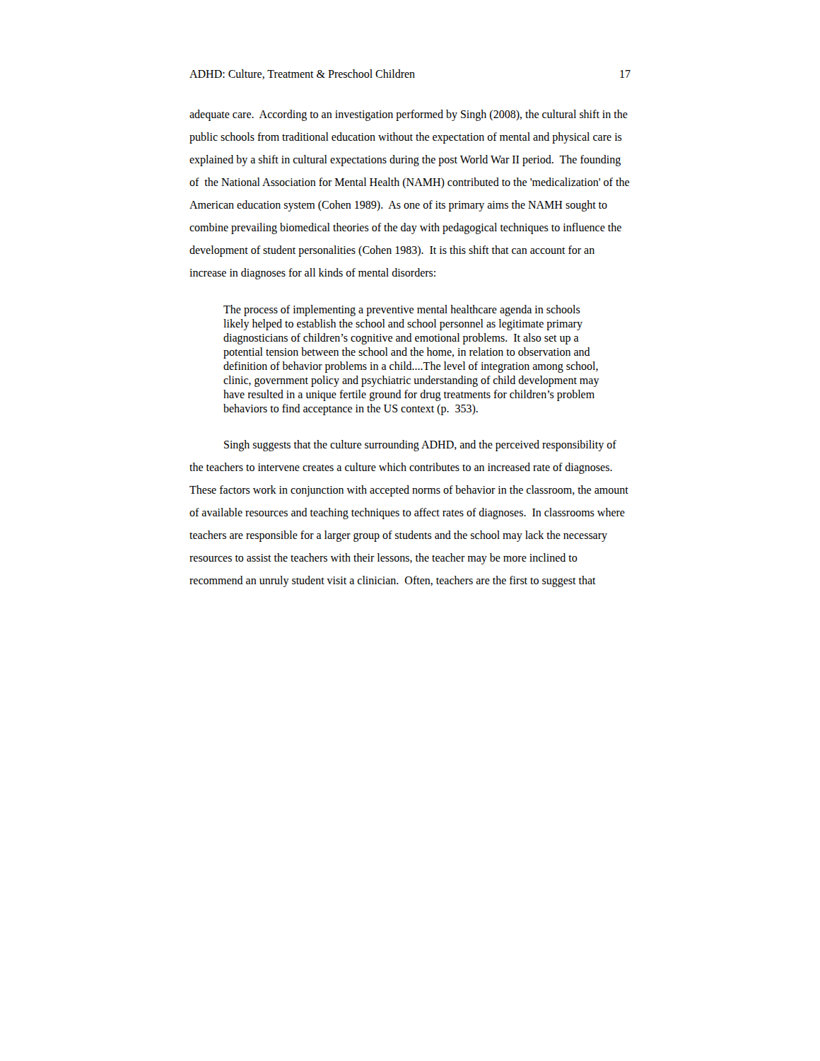ADHD: Culture, Treatment & Preschool Children 17
adequate care. According to an investigation performed by Singh (2008), the cultural shift in the public schools from traditional education without the expectation of mental and physical care is explained by a shift in cultural expectations during the post World War II period. The founding of the National Association for Mental Health (NAMH) contributed to the 'medicalization' of the American education system (Cohen 1989). As one of its primary aims the NAMH sought to combine prevailing biomedical theories of the day with pedagogical techniques to influence the development of student personalities (Cohen 1983). It is this shift that can account for an increase in diagnoses for all kinds of mental disorders:
The process of implementing a preventive mental healthcare agenda in schools likely helped to establish the school and school personnel as legitimate primary diagnosticians of children’s cognitive and emotional problems. It also set up a potential tension between the school and the home, in relation to observation and definition of behavior problems in a child....The level of integration among school, clinic, government policy and psychiatric understanding of child development may have resulted in a unique fertile ground for drug treatments for children’s problem behaviors to find acceptance in the US context (p. 353).
Singh suggests that the culture surrounding ADHD, and the perceived responsibility of the teachers to intervene creates a culture which contributes to an increased rate of diagnoses. These factors work in conjunction with accepted norms of behavior in the classroom, the amount of available resources and teaching techniques to affect rates of diagnoses. In classrooms where teachers are responsible for a larger group of students and the school may lack the necessary resources to assist the teachers with their lessons, the teacher may be more inclined to recommend an unruly student visit a clinician. Often, teachers are the first to suggest that